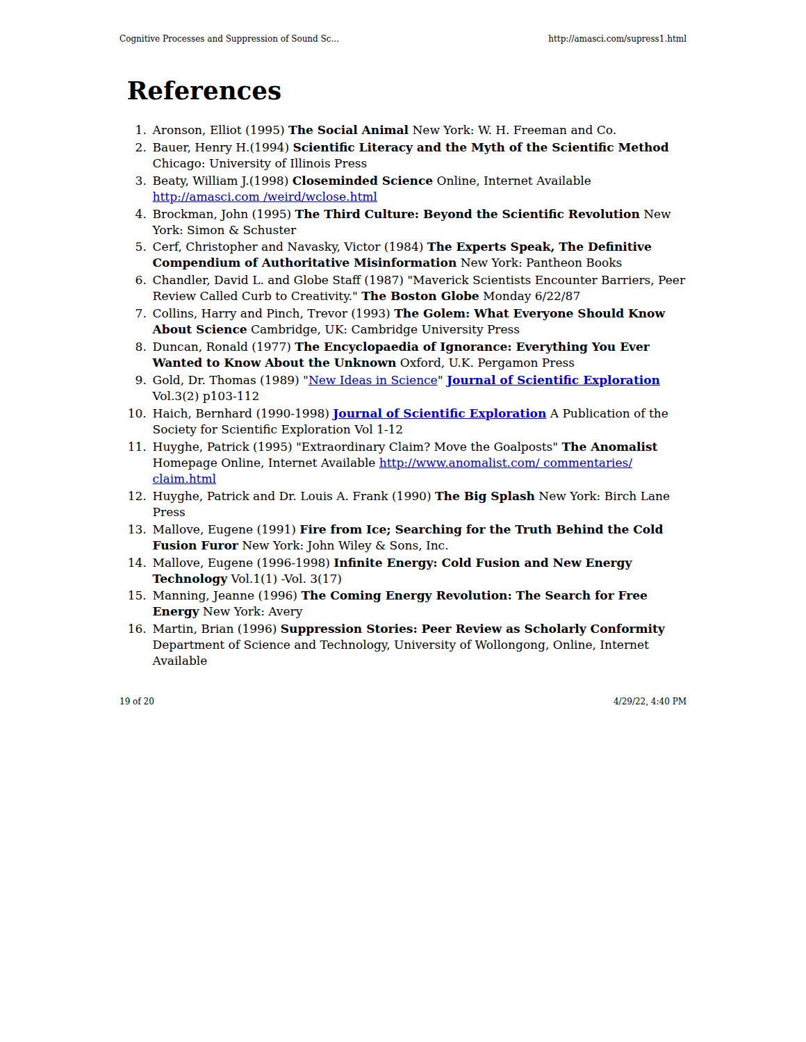Cognitive Processes and Suppression of Sound Sc...
http://amasci.com/supress1.html
References
Aronson, Elliot (1995) The Social Animal New York: W. H. Freeman and Co.
Bauer, Henry H.(1994) Scientific Literacy and the Myth of the Scientific Method Chicago: University of Illinois Press
Beaty, William J.(1998) Closeminded Science Online, Internet Available http://amasci.com /weird/wclose.html
Brockman, John (1995) The Third Culture: Beyond the Scientific Revolution New York: Simon & Schuster
Cerf, Christopher and Navasky, Victor (1984) The Experts Speak, The Definitive Compendium of Authoritative Misinformation New York: Pantheon Books
Chandler, David L. and Globe Staff (1987) "Maverick Scientists Encounter Barriers, Peer Review Called Curb to Creativity." The Boston Globe Monday 6/22/87
Collins, Harry and Pinch, Trevor (1993) The Golem: What Everyone Should Know About Science Cambridge, UK: Cambridge University Press
Duncan, Ronald (1977) The Encyclopaedia of Ignorance: Everything You Ever Wanted to Know About the Unknown Oxford, U.K. Pergamon Press
Gold, Dr. Thomas (1989) "New Ideas in Science" Journal of Scientific Exploration Vol.3(2) p103-112
Haich, Bernhard (1990-1998) Journal of Scientific Exploration A Publication of the Society for Scientific Exploration Vol 1-12
Huyghe, Patrick (1995) "Extraordinary Claim? Move the Goalposts" The Anomalist Homepage Online, Internet Available http://www.anomalist.com/ commentaries/ claim.html
Huyghe, Patrick and Dr. Louis A. Frank (1990) The Big Splash New York: Birch Lane Press
Mallove, Eugene (1991) Fire from Ice; Searching for the Truth Behind the Cold Fusion Furor New York: John Wiley & Sons, Inc.
Mallove, Eugene (1996-1998) Infinite Energy: Cold Fusion and New Energy Technology Vol.1(1) -Vol. 3(17)
Manning, Jeanne (1996) The Coming Energy Revolution: The Search for Free Energy New York: Avery
Martin, Brian (1996) Suppression Stories: Peer Review as Scholarly Conformity Department of Science and Technology, University of Wollongong, Online, Internet Available
19 of 20
4/29/22, 4:40 PM